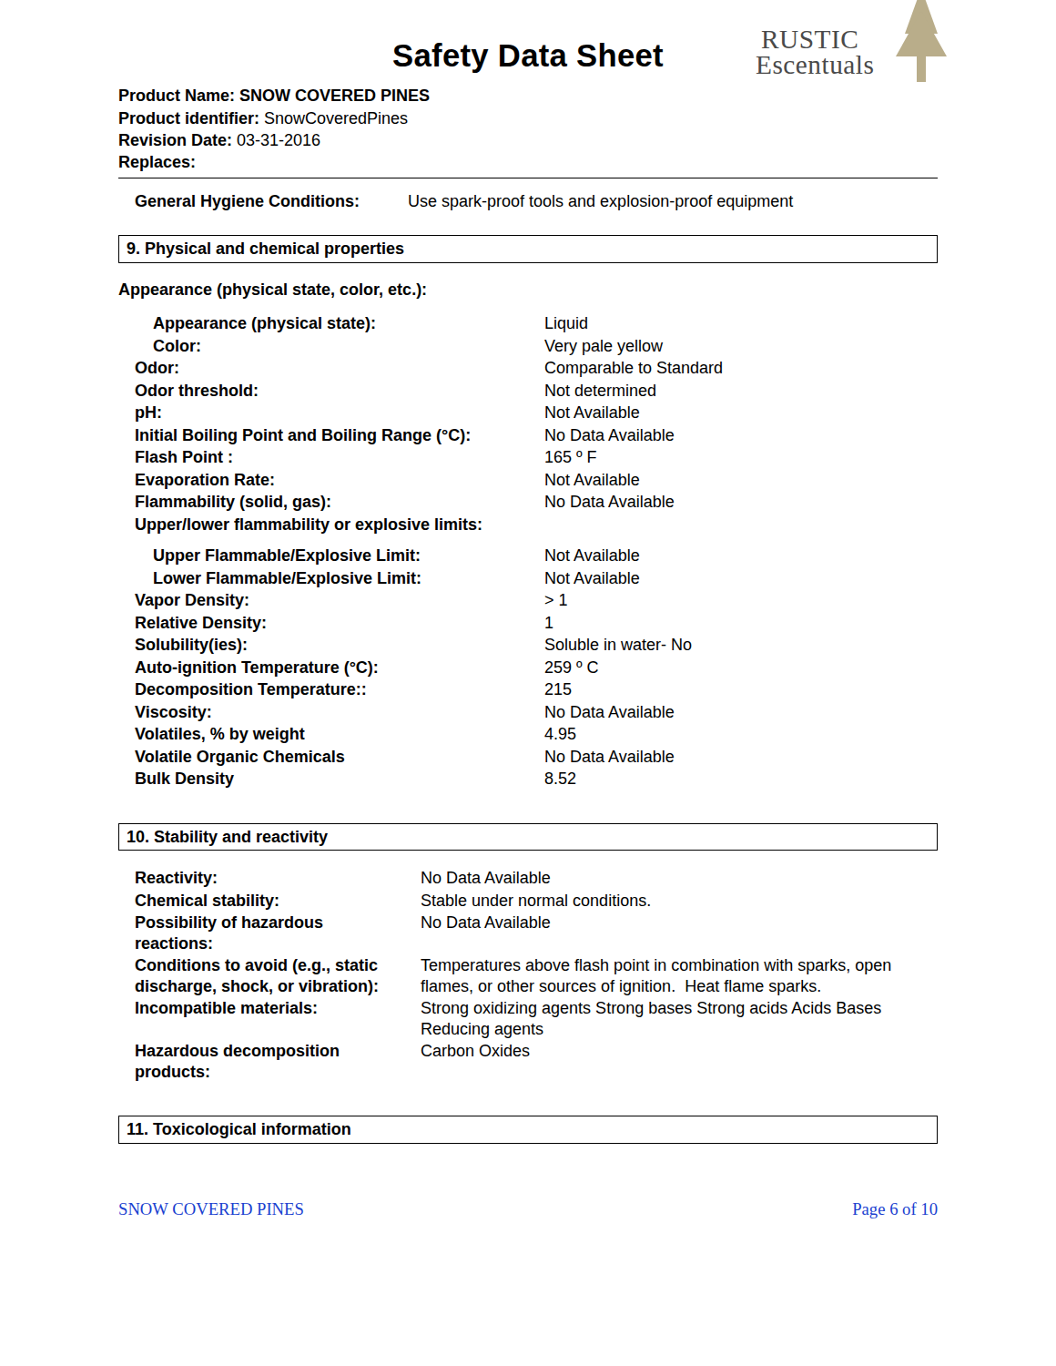Safety Data Sheet
RUSTIC Escentuals
Product Name: SNOW COVERED PINES
Product identifier: SnowCoveredPines
Revision Date: 03-31-2016
Replaces:
General Hygiene Conditions:
Use spark-proof tools and explosion-proof equipment
9. Physical and chemical properties
Appearance (physical state, color, etc.):
| Appearance (physical state): | Liquid |
| Color: | Very pale yellow |
| Odor: | Comparable to Standard |
| Odor threshold: | Not determined |
| pH: | Not Available |
| Initial Boiling Point and Boiling Range (°C): | No Data Available |
| Flash Point : | 165 º F |
| Evaporation Rate: | Not Available |
| Flammability (solid, gas): | No Data Available |
| Upper/lower flammability or explosive limits: |
| Upper Flammable/Explosive Limit: | Not Available |
| Lower Flammable/Explosive Limit: | Not Available |
| Vapor Density: | > 1 |
| Relative Density: | 1 |
| Solubility(ies): | Soluble in water- No |
| Auto-ignition Temperature (°C): | 259 º C |
| Decomposition Temperature:: | 215 |
| Viscosity: | No Data Available |
| Volatiles, % by weight | 4.95 |
| Volatile Organic Chemicals | No Data Available |
| Bulk Density | 8.52 |
10. Stability and reactivity
| Reactivity: | No Data Available |
| Chemical stability: | Stable under normal conditions. |
| Possibility of hazardous reactions: | No Data Available |
| Conditions to avoid (e.g., static discharge, shock, or vibration): | Temperatures above flash point in combination with sparks, open flames, or other sources of ignition. Heat flame sparks. |
| Incompatible materials: | Strong oxidizing agents Strong bases Strong acids Acids Bases Reducing agents |
| Hazardous decomposition products: | Carbon Oxides |
11. Toxicological information
SNOW COVERED PINES
Page 6 of 10